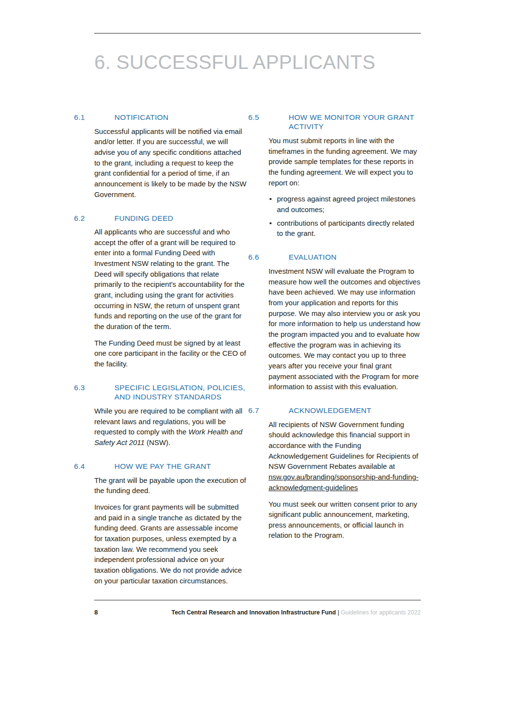6. SUCCESSFUL APPLICANTS
6.1 NOTIFICATION
Successful applicants will be notified via email and/or letter. If you are successful, we will advise you of any specific conditions attached to the grant, including a request to keep the grant confidential for a period of time, if an announcement is likely to be made by the NSW Government.
6.2 FUNDING DEED
All applicants who are successful and who accept the offer of a grant will be required to enter into a formal Funding Deed with Investment NSW relating to the grant. The Deed will specify obligations that relate primarily to the recipient's accountability for the grant, including using the grant for activities occurring in NSW, the return of unspent grant funds and reporting on the use of the grant for the duration of the term.
The Funding Deed must be signed by at least one core participant in the facility or the CEO of the facility.
6.3 SPECIFIC LEGISLATION, POLICIES, AND INDUSTRY STANDARDS
While you are required to be compliant with all relevant laws and regulations, you will be requested to comply with the Work Health and Safety Act 2011 (NSW).
6.4 HOW WE PAY THE GRANT
The grant will be payable upon the execution of the funding deed.
Invoices for grant payments will be submitted and paid in a single tranche as dictated by the funding deed. Grants are assessable income for taxation purposes, unless exempted by a taxation law. We recommend you seek independent professional advice on your taxation obligations. We do not provide advice on your particular taxation circumstances.
6.5 HOW WE MONITOR YOUR GRANT ACTIVITY
You must submit reports in line with the timeframes in the funding agreement. We may provide sample templates for these reports in the funding agreement. We will expect you to report on:
progress against agreed project milestones and outcomes;
contributions of participants directly related to the grant.
6.6 EVALUATION
Investment NSW will evaluate the Program to measure how well the outcomes and objectives have been achieved. We may use information from your application and reports for this purpose. We may also interview you or ask you for more information to help us understand how the program impacted you and to evaluate how effective the program was in achieving its outcomes. We may contact you up to three years after you receive your final grant payment associated with the Program for more information to assist with this evaluation.
6.7 ACKNOWLEDGEMENT
All recipients of NSW Government funding should acknowledge this financial support in accordance with the Funding Acknowledgement Guidelines for Recipients of NSW Government Rebates available at nsw.gov.au/branding/sponsorship-and-funding-acknowledgment-guidelines
You must seek our written consent prior to any significant public announcement, marketing, press announcements, or official launch in relation to the Program.
8 Tech Central Research and Innovation Infrastructure Fund | Guidelines for applicants 2022